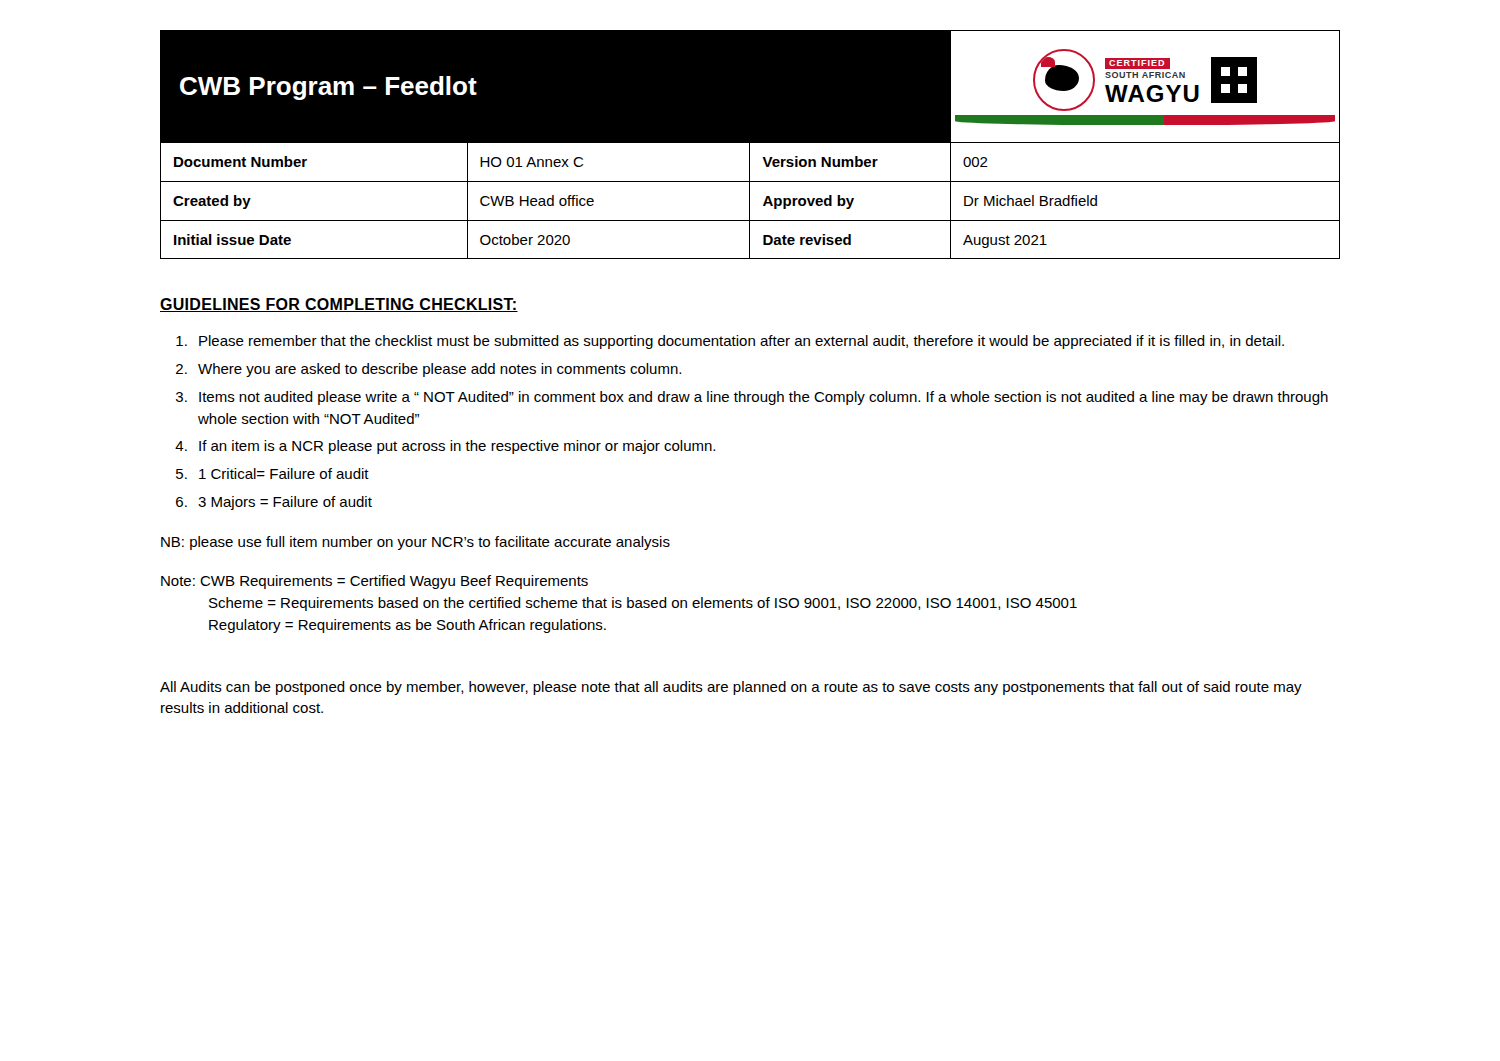| CWB Program – Feedlot | CERTIFIED SOUTH AFRICAN WAGYU |
| Document Number | HO 01 Annex C | Version Number | 002 |
| Created by | CWB Head office | Approved by | Dr Michael Bradfield |
| Initial issue Date | October 2020 | Date revised | August 2021 |
GUIDELINES FOR COMPLETING CHECKLIST:
Please remember that the checklist must be submitted as supporting documentation after an external audit, therefore it would be appreciated if it is filled in, in detail.
Where you are asked to describe please add notes in comments column.
Items not audited please write a “ NOT Audited” in comment box and draw a line through the Comply column. If a whole section is not audited a line may be drawn through whole section with “NOT Audited”
If an item is a NCR please put across in the respective minor or major column.
1 Critical= Failure of audit
3 Majors = Failure of audit
NB: please use full item number on your NCR’s to facilitate accurate analysis
Note: CWB Requirements = Certified Wagyu Beef Requirements
Scheme = Requirements based on the certified scheme that is based on elements of ISO 9001, ISO 22000, ISO 14001, ISO 45001 Regulatory = Requirements as be South African regulations.
All Audits can be postponed once by member, however, please note that all audits are planned on a route as to save costs any postponements that fall out of said route may results in additional cost.